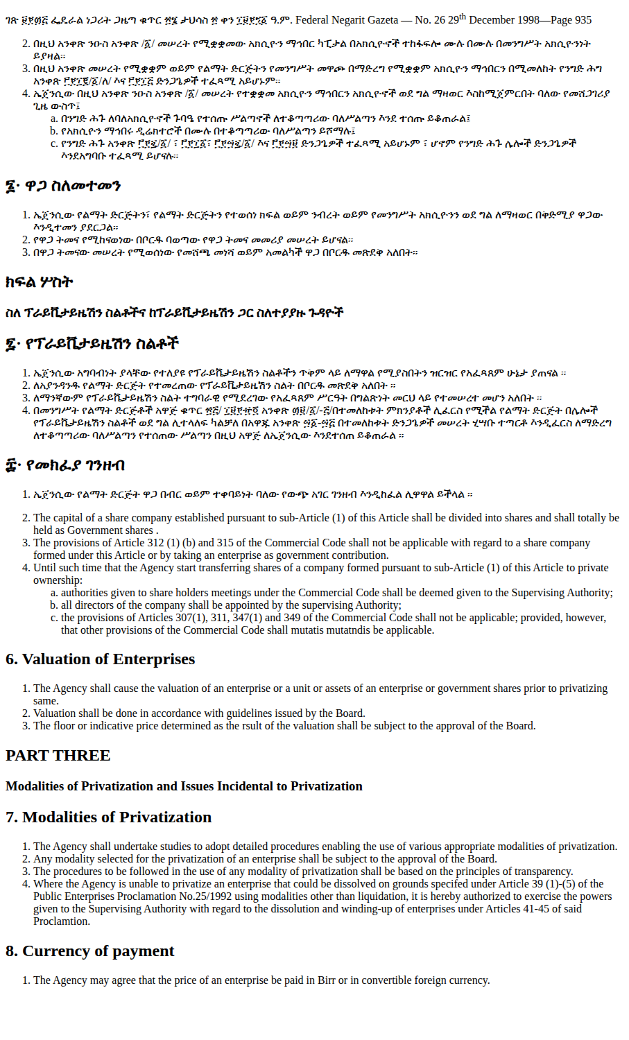ገጽ ፱፻፴፭ ፌዴራል ነጋሪት ጋዜጣ ቁጥር ፳፮ ታህሳስ ፳ ቀን ፲፱፻፺፩ ዓ.ም. Federal Negarit Gazeta — No. 26 29th December 1998—Page 935
በዚህ አንቀጽ ንዑስ አንቀጽ /፩/ መሠረት የሚቋቋመው አክሲዮን ማኅበር ካፒታል በአክሲዮኖች ተከፋፍሎ ሙሉ በሙሉ በመንግሥት አክሲዮንነት ይያዛል።
በዚህ አንቀጽ መሠረት የሚቋቋም ወይም የልማት ድርጅትን የመንግሥት መዋጮ በማድረግ የሚቋቋም አክሲዮን ማኅበርን በሚመለከት የንግድ ሕግ አንቀጽ ፫፻፲፪/፩/ለ/ እና ፫፻፲፭ ድንጋጌዎች ተፈጻሚ አይሆኑም።
ኤጀንሲው በዚህ አንቀጽ ንዑስ አንቀጽ /፩/ መሠረት የተቋቋመ አክሲዮን ማኅበርን አክሲዮኖች ወደ ግል ማዛወር እስከሚጀምርበት ባለው የመሸጋገሪያ ጊዜ ውስጥ፤
በንግድ ሕጉ ለባለአክሲዮኖች ጉባዔ የተሰጡ ሥልጣኖች ለተቆጣጣሪው ባለሥልጣን እንደ ተሰጡ ይቆጠራል፤
የአክሲዮን ማኅበሩ ዲሬክተሮች በሙሉ በተቆጣጣሪው ባለሥልጣን ይሾማሉ፤
የንግድ ሕጉ አንቀጽ ፫፻፯/፩/ ፣ ፫፻፲፩፣ ፫፻፵፯/፩/ እና ፫፻፵፱ ድንጋጌዎች ተፈጻሚ አይሆኑም ፣ ሆኖም የንግድ ሕጉ ሌሎች ድንጋጌዎች እንደአግባቡ ተፈጻሚ ይሆናሉ።
፮· ዋጋ ስለመተመን
ኤጀንሲው የልማት ድርጅትን፣ የልማት ድርጅትን የተወሰነ ክፍል ወይም ንብረት ወይም የመንግሥት አክሲዮንን ወደ ግል ለማዛወር በቅድሚያ ዋጋው እንዲተመን ያደርጋል።
የዋጋ ትመና የሚከናወነው በቦርዱ ባወጣው የዋጋ ትመና መመሪያ መሠረት ይሆናል።
በዋጋ ትመናው መሠረት የሚወሰነው የመሸጫ መነሻ ወይም አመልካች ዋጋ በቦርዱ መጽደቅ አለበት።
ክፍል ሦስት
ስለ ፕራይቬታይዜሽን ስልቶችና ከፕራይቬታይዜሽን ጋር ስለተያያዙ ጉዳዮች
፯· የፕራይቬታይዜሽን ስልቶች
ኤጀንሲው አግባብነት ያላቸው የተለያዩ የፕራይቬታይዜሽን ስልቶችን ጥቅም ላይ ለማዋል የሚያስበትን ዝርዝር የአፈጻጸም ሁኔታ ያጠናል ።
ለአያንዳንዱ የልማት ድርጅት የተመረጠው የፕራይቬታይዜሽን ስልት በቦርዱ መጽደቅ አለበት ።
ለማንኛውም የፕራይቬታይዜሽን ስልት ተግባራዊ የሚደረገው የአፈጻጸም ሥርዓት በግልጽነት መርህ ላይ የተመሠረተ መሆን አለበት ።
በመንግሥት የልማት ድርጅቶች አዋጅ ቁጥር ፳፭/ ፲፱፻፹፬ አንቀጽ ፴፱/፩/-፭/በተመለከቱት ምክንያቶች ሊፈርስ የሚችል የልማት ድርጅት በሌሎች የፕራይቬታይዜሽን ስልቶች ወደ ግል ሊተላለፍ ካልቻለ በአዋጁ አንቀጽ ፵፩-፵፭ በተመለከቱት ድንጋጌዎች መሠረት ሂሣቡ ተጣርቶ እንዲፈርስ ለማድረግ ለተቆጣጣሪው ባለሥልጣን የተሰጠው ሥልጣን በዚህ አዋጅ ለኤጀንሲው እንደተሰጠ ይቆጠራል ።
፰· የመክፈያ ገንዘብ
ኤጀንሲው የልማት ድርጅት ዋጋ በብር ወይም ተቀባይነት ባለው የውጭ አገር ገንዘብ እንዲከፈል ሊዋዋል ይችላል ።
The capital of a share company established pursuant to sub-Article (1) of this Article shall be divided into shares and shall totally be held as Government shares .
The provisions of Article 312 (1) (b) and 315 of the Commercial Code shall not be applicable with regard to a share company formed under this Article or by taking an enterprise as government contribution.
Until such time that the Agency start transferring shares of a company formed pursuant to sub-Article (1) of this Article to private ownership:
authorities given to share holders meetings under the Commercial Code shall be deemed given to the Supervising Authority;
all directors of the company shall be appointed by the supervising Authority;
the provisions of Articles 307(1), 311, 347(1) and 349 of the Commercial Code shall not be applicable; provided, however, that other provisions of the Commercial Code shall mutatis mutatndis be applicable.
6. Valuation of Enterprises
The Agency shall cause the valuation of an enterprise or a unit or assets of an enterprise or government shares prior to privatizing same.
Valuation shall be done in accordance with guidelines issued by the Board.
The floor or indicative price determined as the rsult of the valuation shall be subject to the approval of the Board.
PART THREE
Modalities of Privatization and Issues Incidental to Privatization
7. Modalities of Privatization
The Agency shall undertake studies to adopt detailed procedures enabling the use of various appropriate modalities of privatization.
Any modality selected for the privatization of an enterprise shall be subject to the approval of the Board.
The procedures to be followed in the use of any modality of privatization shall be based on the principles of transparency.
Where the Agency is unable to privatize an enterprise that could be dissolved on grounds specifed under Article 39 (1)-(5) of the Public Enterprises Proclamation No.25/1992 using modalities other than liquidation, it is hereby authorized to exercise the powers given to the Supervising Authority with regard to the dissolution and winding-up of enterprises under Articles 41-45 of said Proclamtion.
8. Currency of payment
The Agency may agree that the price of an enterprise be paid in Birr or in convertible foreign currency.